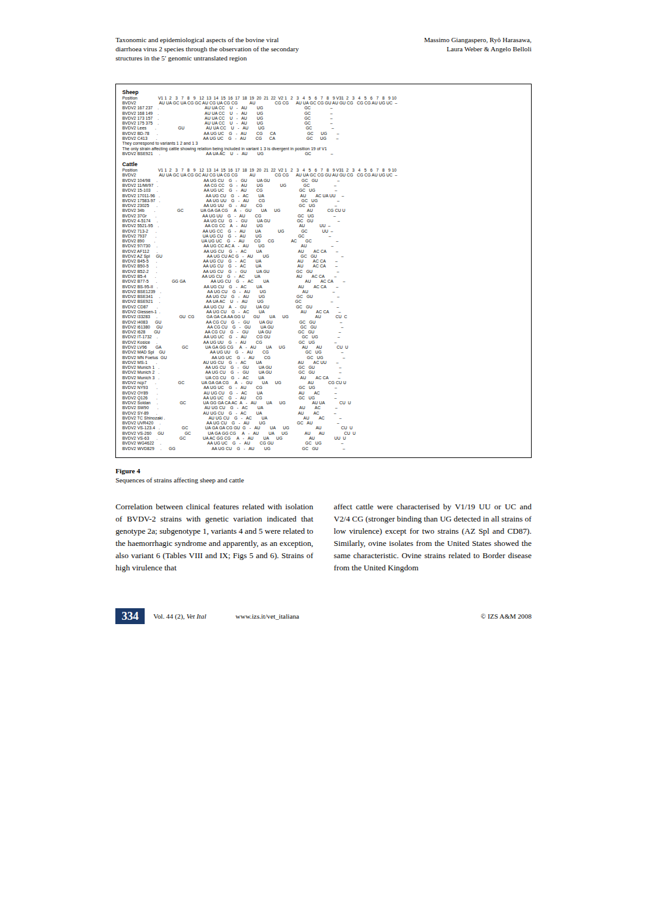Taxonomic and epidemiological aspects of the bovine viral
diarrhoea virus 2 species through the observation of the secondary
structures in the 5′ genomic untranslated region
Massimo Giangaspero, Ryô Harasawa,
Laura Weber & Angelo Belloli
Sheep Position V1 1 2 3 7 8 9 12 13 14 15 16 17 18 19 20 21 22 V2 1 2 3 4 5 6 7 8 9 V31 2 3 4 5 6 7 8 9 10 BVDV2 AU UA GC UA CG GC AU CG UA CG CG AU CG CG AU UA GC CG GU AU GU CG CG CG AU UG UC – BVDV2 167 237 . AU UA CC U - AU UG GC – BVDV2 168 149 . AU UA CC U - AU UG GC – BVDV2 173 157 . AU UA CC U - AU UG GC – BVDV2 175 375 . AU UA CC U - AU UG GC – BVDV2 Lees . GU AU UA CC U - AU UG GC – BVDV2 BD-78 . AA UG UC G - AU CG CA GC UG – BVDV2 C413 . AA UG UC G - AU CG CA GC UG – They correspond to variants 1 2 and 1 3 The only strain affecting cattle showing relation being included in variant 1 3 is divergent in position 19 of V1 BVDV2 BSE921 . AA UA AC U - AU UG GC – Cattle Position V1 1 2 3 7 8 9 12 13 14 15 16 17 18 19 20 21 22 V2 1 2 3 4 5 6 7 8 9 V31 2 3 4 5 6 7 8 9 10 BVDV2 AU UA GC UA CG GC AU CG UA CG CG AU CG CG AU UA GC CG GU AU GU CG CG CG AU UG UC – BVDV2 104/98 . AA UG CU G - GU UA GU GC GU – BVDV2 11/Mi/97 . AA CG CC G - AU UG UG GC – BVDV2 15-103 . AA UG UC G - AU CG GC UG – BVDV2 17011-96 . AA UG CU G - AC UA AU AC UA UU – BVDV2 17583-97 . AA UG UU G - AU CG GC UG – BVDV2 23025 . AA UG UU G - AU CG GC UG – BVDV2 34b . GC UA GA GA CG A - GU UA UG AU CG CU U BVDV2 37Gr . AA UG UU G - AU CG GC UG – BVDV2 4-5174 . AA UG CU G - GU UA GU GC GU – BVDV2 5521-95 . AA CG CC A - AU UG AU UU – BVDV2 713-2 . AA UG CC G - AU UA UG GC UU – BVDV2 7937 . UA UG CU G - AU UG GC – BVDV2 890 . UA UG UC G - AU CG CG AC GC – BVDV2 97/730 . AA UG CC AC A - AU UG AU – BVDV2 AF112 . AA UG CU G - AC UA AU AC CA – BVDV2 AZ Spl GU AA UG CU AC G - AU UG GC GU – BVDV2 B45-5 . AA UG CU G - AC UA AU AC CA – BVDV2 B50-5 . AA UG CU G - AC UA AU AC CA – BVDV2 B52-2 . AA UG CU G - GU UA GU GC GU – BVDV2 B5-4 . AA UG CU G - AC UA AU AC CA – BVDV2 B77-5 . GG GA AA UG CU G - AC UA AU AC CA – BVDV2 BS-95-II . AA UG CU G - AC UA AU AC CA – BVDV2 BSE1239 . AA UG CU G - AU UG AU – BVDV2 BSE341 . AA UG CU G - AU UG GC GU – BVDV2 BSE921 . AA UA AC U - AU UG GC – BVDV2 CD87 . AA UG CU A - GU UA GU GC GU – BVDV2 Giessen-1 . AA UG CU G - AC UA AU AC CA – BVDV2 i33283 . GU CG GA GA CA AA GG U GU UA UG AU CU C BVDV2 i4083 GU AA CG CU G - GU UA GU GC GU – BVDV2 i61380 GU AA CG CU G - GU UA GU GC GU – BVDV2 i628 GU AA CG CU G - GU UA GU GC GU – BVDV2 IT-1732 . AA UG UC G - AU CG GU GC UG – BVDV2 Kosice . AA UG UU G - AU CG GC UG – BVDV2 LV96 GA GC UA GA GG CG A - AU UA UG AU AU CU U BVDV2 MAD Spl GU AA UG UU G - AU CG GC UG – BVDV2 MN Foetus GU AA UG UC G - AU CG GC UG – BVDV2 MS-1 . AU UG CU G - AC UA AU AC UU – BVDV2 Munich 1 . AA UG CU G - GU UA GU GC GU – BVDV2 Munich 2 . AA UG CU G - GU UA GU GC GU – BVDV2 Munich 3 . UA CG CU G - AC UA AU AC CA – BVDV2 ncp7 . GC UA GA GA CG A - GU UA UG AU CG CU U BVDV2 NY93 . AA UG UC G - AU CG GC UG – BVDV2 OY89 . AU UG CU G - AC UA AU AC – BVDV2 Q126 . AA UG UC G - AU CG GC UG – BVDV2 Soldan . GC UA GG GA CA AC A - AU UA UG AU UA CU U BVDV2 SW90 . AU UG CU G - AC UA AU AC – BVDV2 SY-89 . AU UG CU G - AC UA AU AC – BVDV2 TC Shinozaki . AU UG CU G - AC UA AU AC – BVDV2 UVR420 . AA UG CU G - AU UG GC AU – BVDV2 VS-123.4 . GC UA GA GA CG GU G - AU UA UG AU CU U BVDV2 VS-260 GU GC UA GA GG CG A - AU UA UG AU AU CU U BVDV2 VS-63 . GC UA AC GG CG A - AU UA UG AU UU U BVDV2 WG4622 . AA UG UC G - AU CG GU GC UG – BVDV2 WVD829 . GG AA UG CU G - AU UG GC GU –
Figure 4
Sequences of strains affecting sheep and cattle
Correlation between clinical features related with isolation of BVDV-2 strains with genetic variation indicated that genotype 2a; subgenotype 1, variants 4 and 5 were related to the haemorrhagic syndrome and apparently, as an exception, also variant 6 (Tables VIII and IX; Figs 5 and 6). Strains of high virulence that
affect cattle were characterised by V1/19 UU or UC and V2/4 CG (stronger binding than UG detected in all strains of low virulence) except for two strains (AZ Spl and CD87). Similarly, ovine isolates from the United States showed the same characteristic. Ovine strains related to Border disease from the United Kingdom
334
Vol. 44 (2), Vet Ital www.izs.it/vet_italiana
© IZS A&M 2008